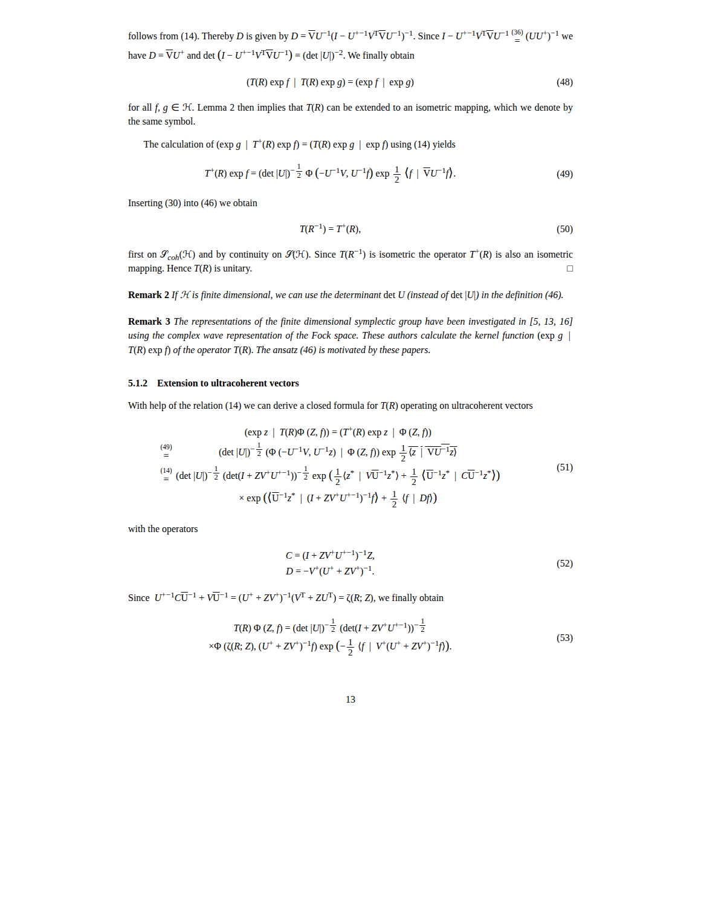follows from (14). Thereby D is given by D = VU−1(I − U+−1VTVU−1)−1. Since I − U+−1VTVU−1 (36)= (UU+)−1 we have D = VU+ and det (I − U+−1VTVU−1) = (det |U|)−2. We finally obtain
(T(R) exp f | T(R) exp g) = (exp f | exp g)
(48)
for all f, g ∈ ℋ. Lemma 2 then implies that T(R) can be extended to an isometric mapping, which we denote by the same symbol.
The calculation of (exp g | T+(R) exp f) = (T(R) exp g | exp f) using (14) yields
T+(R) exp f = (det |U|)−12 Φ (−U−1V, U−1f) exp 12 ⟨f | VU−1f⟩.
(49)
Inserting (30) into (46) we obtain
T(R−1) = T+(R),
(50)
first on 𝒮coh(ℋ) and by continuity on 𝒮(ℋ). Since T(R−1) is isometric the operator T+(R) is also an isometric mapping. Hence T(R) is unitary. □
Remark 2 If ℋ is finite dimensional, we can use the determinant det U (instead of det |U|) in the definition (46).
Remark 3 The representations of the finite dimensional symplectic group have been investigated in [5, 13, 16] using the complex wave representation of the Fock space. These authors calculate the kernel function (exp g | T(R) exp f) of the operator T(R). The ansatz (46) is motivated by these papers.
5.1.2 Extension to ultracoherent vectors
With help of the relation (14) we can derive a closed formula for T(R) operating on ultracoherent vectors
| | (exp z / T ( R )Φ ( Z , f )) = ( T + ( R ) exp z / Φ ( Z , f )) |
| (49) = | (det / U /) − 1 2 (Φ (− U −1 V , U −1 z ) / Φ ( Z , f )) exp 1 2 ⟨ z / V U −1 z ⟩ |
| (14) = | (det / U /) − 1 2 (det( I + ZV + U +−1 )) − 1 2 exp ( 1 2 ⟨ z * / V U −1 z * ⟩ + 1 2 ⟨ U −1 z * / C U −1 z * ⟩ ) |
| | × exp ( ⟨ U −1 z * / ( I + ZV + U +−1 ) −1 f ⟩ + 1 2 ⟨ f / Df ⟩ ) |
(51)
with the operators
| C = ( I + ZV + U +−1 ) −1 Z , |
| D = − V + ( U + + ZV + ) −1 . |
(52)
Since U+−1CU−1 + VU−1 = (U+ + ZV+)−1(VT + ZUT) = ζ(R; Z), we finally obtain
| T ( R ) Φ ( Z , f ) = (det / U /) − 1 2 (det( I + ZV + U +−1 )) − 1 2 |
| ×Φ (ζ( R ; Z ), ( U + + ZV + ) −1 f ) exp ( − 1 2 ⟨ f / V + ( U + + ZV + ) −1 f ⟩ ) . |
(53)
13